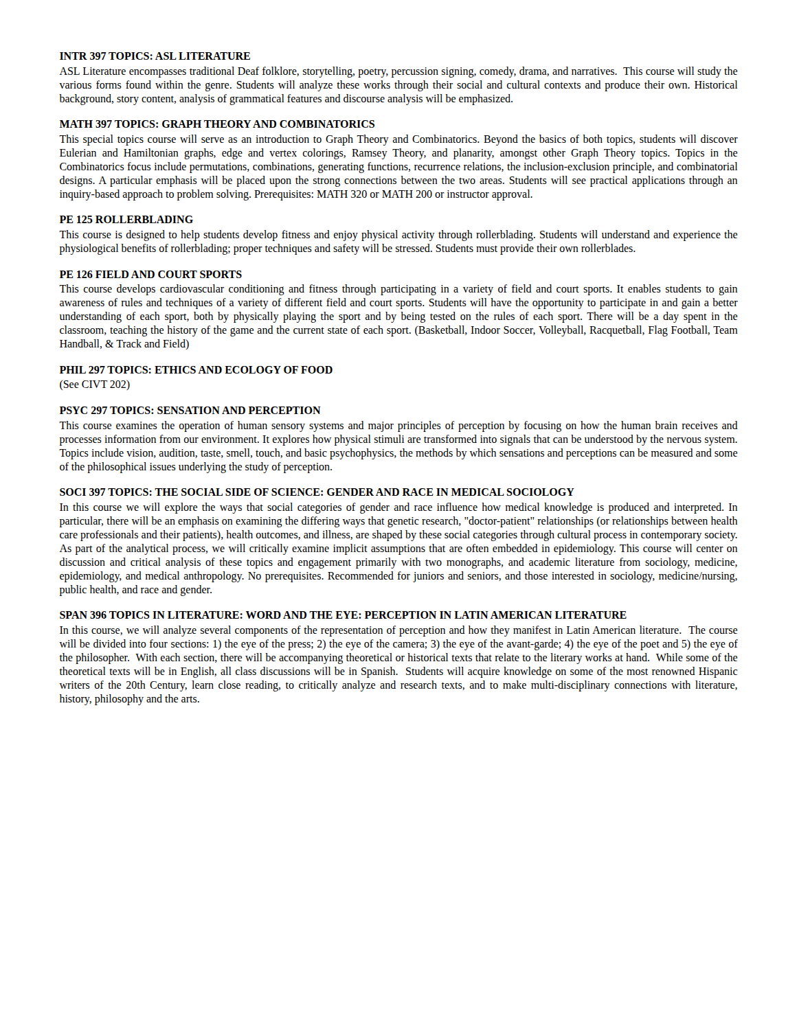INTR 397 Topics: ASL Literature
ASL Literature encompasses traditional Deaf folklore, storytelling, poetry, percussion signing, comedy, drama, and narratives. This course will study the various forms found within the genre. Students will analyze these works through their social and cultural contexts and produce their own. Historical background, story content, analysis of grammatical features and discourse analysis will be emphasized.
MATH 397 Topics: Graph Theory and Combinatorics
This special topics course will serve as an introduction to Graph Theory and Combinatorics. Beyond the basics of both topics, students will discover Eulerian and Hamiltonian graphs, edge and vertex colorings, Ramsey Theory, and planarity, amongst other Graph Theory topics. Topics in the Combinatorics focus include permutations, combinations, generating functions, recurrence relations, the inclusion-exclusion principle, and combinatorial designs. A particular emphasis will be placed upon the strong connections between the two areas. Students will see practical applications through an inquiry-based approach to problem solving. Prerequisites: MATH 320 or MATH 200 or instructor approval.
PE 125 Rollerblading
This course is designed to help students develop fitness and enjoy physical activity through rollerblading. Students will understand and experience the physiological benefits of rollerblading; proper techniques and safety will be stressed. Students must provide their own rollerblades.
PE 126 Field and Court Sports
This course develops cardiovascular conditioning and fitness through participating in a variety of field and court sports. It enables students to gain awareness of rules and techniques of a variety of different field and court sports. Students will have the opportunity to participate in and gain a better understanding of each sport, both by physically playing the sport and by being tested on the rules of each sport. There will be a day spent in the classroom, teaching the history of the game and the current state of each sport. (Basketball, Indoor Soccer, Volleyball, Racquetball, Flag Football, Team Handball, & Track and Field)
PHIL 297 Topics: Ethics and Ecology of Food
(See CIVT 202)
PSYC 297 Topics: Sensation and Perception
This course examines the operation of human sensory systems and major principles of perception by focusing on how the human brain receives and processes information from our environment. It explores how physical stimuli are transformed into signals that can be understood by the nervous system. Topics include vision, audition, taste, smell, touch, and basic psychophysics, the methods by which sensations and perceptions can be measured and some of the philosophical issues underlying the study of perception.
SOCI 397 Topics: The Social Side of Science: Gender and Race in Medical Sociology
In this course we will explore the ways that social categories of gender and race influence how medical knowledge is produced and interpreted. In particular, there will be an emphasis on examining the differing ways that genetic research, "doctor-patient" relationships (or relationships between health care professionals and their patients), health outcomes, and illness, are shaped by these social categories through cultural process in contemporary society. As part of the analytical process, we will critically examine implicit assumptions that are often embedded in epidemiology. This course will center on discussion and critical analysis of these topics and engagement primarily with two monographs, and academic literature from sociology, medicine, epidemiology, and medical anthropology. No prerequisites. Recommended for juniors and seniors, and those interested in sociology, medicine/nursing, public health, and race and gender.
SPAN 396 Topics in Literature: Word and the Eye: Perception in Latin American Literature
In this course, we will analyze several components of the representation of perception and how they manifest in Latin American literature. The course will be divided into four sections: 1) the eye of the press; 2) the eye of the camera; 3) the eye of the avant-garde; 4) the eye of the poet and 5) the eye of the philosopher. With each section, there will be accompanying theoretical or historical texts that relate to the literary works at hand. While some of the theoretical texts will be in English, all class discussions will be in Spanish. Students will acquire knowledge on some of the most renowned Hispanic writers of the 20th Century, learn close reading, to critically analyze and research texts, and to make multi-disciplinary connections with literature, history, philosophy and the arts.